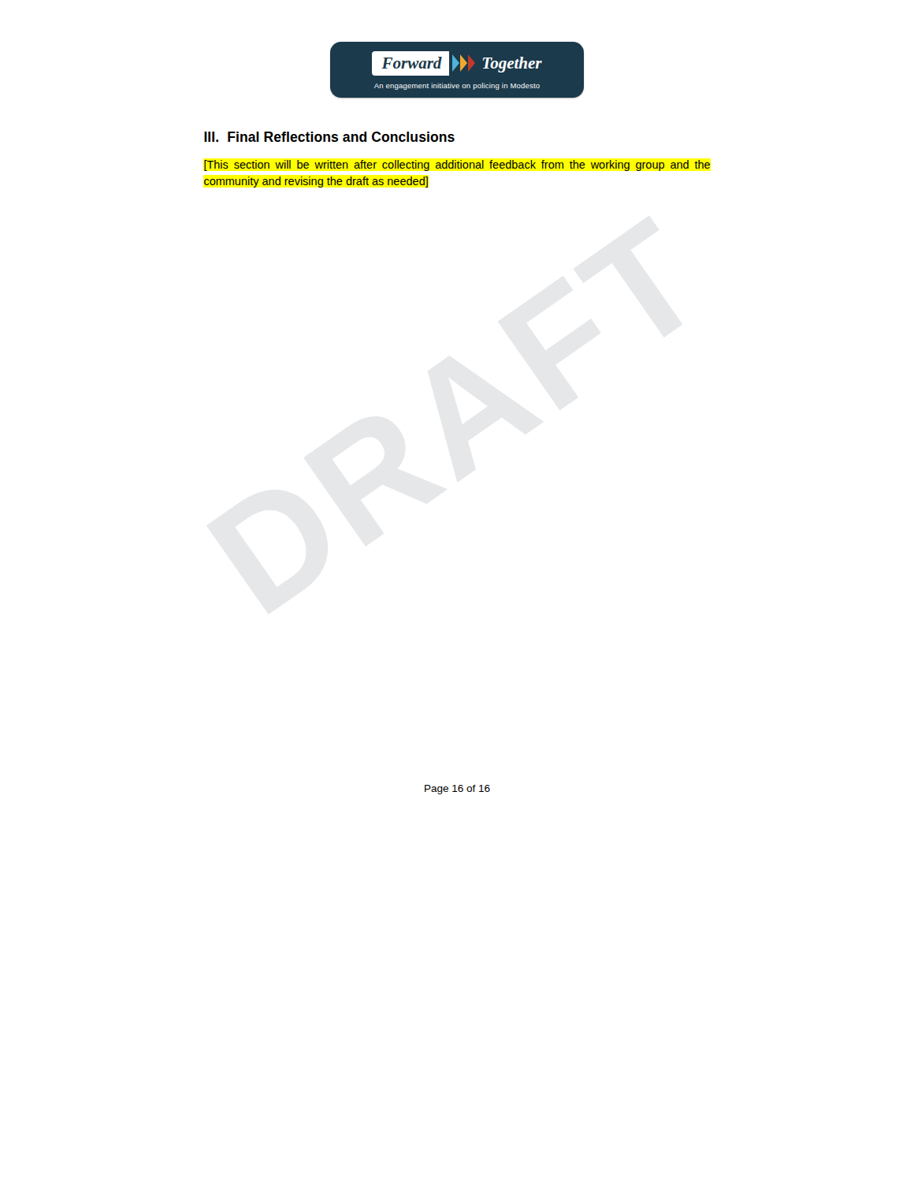DRAFT
Forward Together
An engagement initiative on policing in Modesto
III. Final Reflections and Conclusions
[This section will be written after collecting additional feedback from the working group and the community and revising the draft as needed]
Page 16 of 16